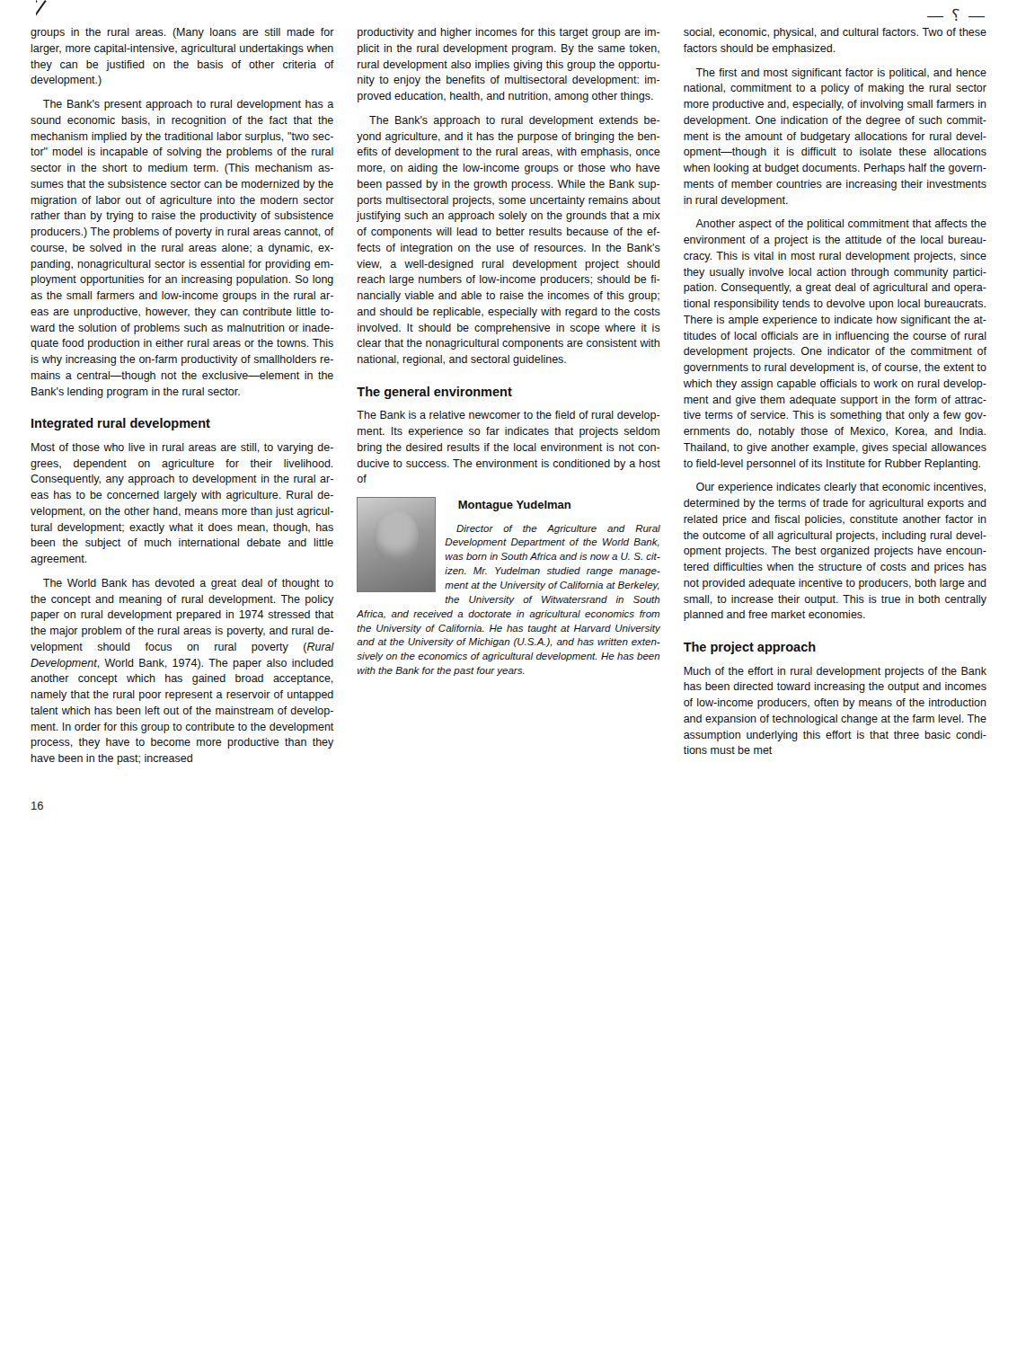— ⸮ —
groups in the rural areas. (Many loans are still made for larger, more capital-intensive, agricultural undertakings when they can be justified on the basis of other criteria of development.)
The Bank's present approach to rural development has a sound economic basis, in recognition of the fact that the mechanism implied by the traditional labor surplus, "two sector" model is incapable of solving the problems of the rural sector in the short to medium term. (This mechanism assumes that the subsistence sector can be modernized by the migration of labor out of agriculture into the modern sector rather than by trying to raise the productivity of subsistence producers.) The problems of poverty in rural areas cannot, of course, be solved in the rural areas alone; a dynamic, expanding, nonagricultural sector is essential for providing employment opportunities for an increasing population. So long as the small farmers and low-income groups in the rural areas are unproductive, however, they can contribute little toward the solution of problems such as malnutrition or inadequate food production in either rural areas or the towns. This is why increasing the on-farm productivity of smallholders remains a central—though not the exclusive—element in the Bank's lending program in the rural sector.
Integrated rural development
Most of those who live in rural areas are still, to varying degrees, dependent on agriculture for their livelihood. Consequently, any approach to development in the rural areas has to be concerned largely with agriculture. Rural development, on the other hand, means more than just agricultural development; exactly what it does mean, though, has been the subject of much international debate and little agreement.
The World Bank has devoted a great deal of thought to the concept and meaning of rural development. The policy paper on rural development prepared in 1974 stressed that the major problem of the rural areas is poverty, and rural development should focus on rural poverty (Rural Development, World Bank, 1974). The paper also included another concept which has gained broad acceptance, namely that the rural poor represent a reservoir of untapped talent which has been left out of the mainstream of development. In order for this group to contribute to the development process, they have to become more productive than they have been in the past; increased
productivity and higher incomes for this target group are implicit in the rural development program. By the same token, rural development also implies giving this group the opportunity to enjoy the benefits of multisectoral development: improved education, health, and nutrition, among other things.
The Bank's approach to rural development extends beyond agriculture, and it has the purpose of bringing the benefits of development to the rural areas, with emphasis, once more, on aiding the low-income groups or those who have been passed by in the growth process. While the Bank supports multisectoral projects, some uncertainty remains about justifying such an approach solely on the grounds that a mix of components will lead to better results because of the effects of integration on the use of resources. In the Bank's view, a well-designed rural development project should reach large numbers of low-income producers; should be financially viable and able to raise the incomes of this group; and should be replicable, especially with regard to the costs involved. It should be comprehensive in scope where it is clear that the nonagricultural components are consistent with national, regional, and sectoral guidelines.
The general environment
The Bank is a relative newcomer to the field of rural development. Its experience so far indicates that projects seldom bring the desired results if the local environment is not conducive to success. The environment is conditioned by a host of
Montague Yudelman
Montague Yudelman
Director of the Agriculture and Rural Development Department of the World Bank, was born in South Africa and is now a U. S. citizen. Mr. Yudelman studied range management at the University of California at Berkeley, the University of Witwatersrand in South Africa, and received a doctorate in agricultural economics from the University of California. He has taught at Harvard University and at the University of Michigan (U.S.A.), and has written extensively on the economics of agricultural development. He has been with the Bank for the past four years.
social, economic, physical, and cultural factors. Two of these factors should be emphasized.
The first and most significant factor is political, and hence national, commitment to a policy of making the rural sector more productive and, especially, of involving small farmers in development. One indication of the degree of such commitment is the amount of budgetary allocations for rural development—though it is difficult to isolate these allocations when looking at budget documents. Perhaps half the governments of member countries are increasing their investments in rural development.
Another aspect of the political commitment that affects the environment of a project is the attitude of the local bureaucracy. This is vital in most rural development projects, since they usually involve local action through community participation. Consequently, a great deal of agricultural and operational responsibility tends to devolve upon local bureaucrats. There is ample experience to indicate how significant the attitudes of local officials are in influencing the course of rural development projects. One indicator of the commitment of governments to rural development is, of course, the extent to which they assign capable officials to work on rural development and give them adequate support in the form of attractive terms of service. This is something that only a few governments do, notably those of Mexico, Korea, and India. Thailand, to give another example, gives special allowances to field-level personnel of its Institute for Rubber Replanting.
Our experience indicates clearly that economic incentives, determined by the terms of trade for agricultural exports and related price and fiscal policies, constitute another factor in the outcome of all agricultural projects, including rural development projects. The best organized projects have encountered difficulties when the structure of costs and prices has not provided adequate incentive to producers, both large and small, to increase their output. This is true in both centrally planned and free market economies.
The project approach
Much of the effort in rural development projects of the Bank has been directed toward increasing the output and incomes of low-income producers, often by means of the introduction and expansion of technological change at the farm level. The assumption underlying this effort is that three basic conditions must be met
16